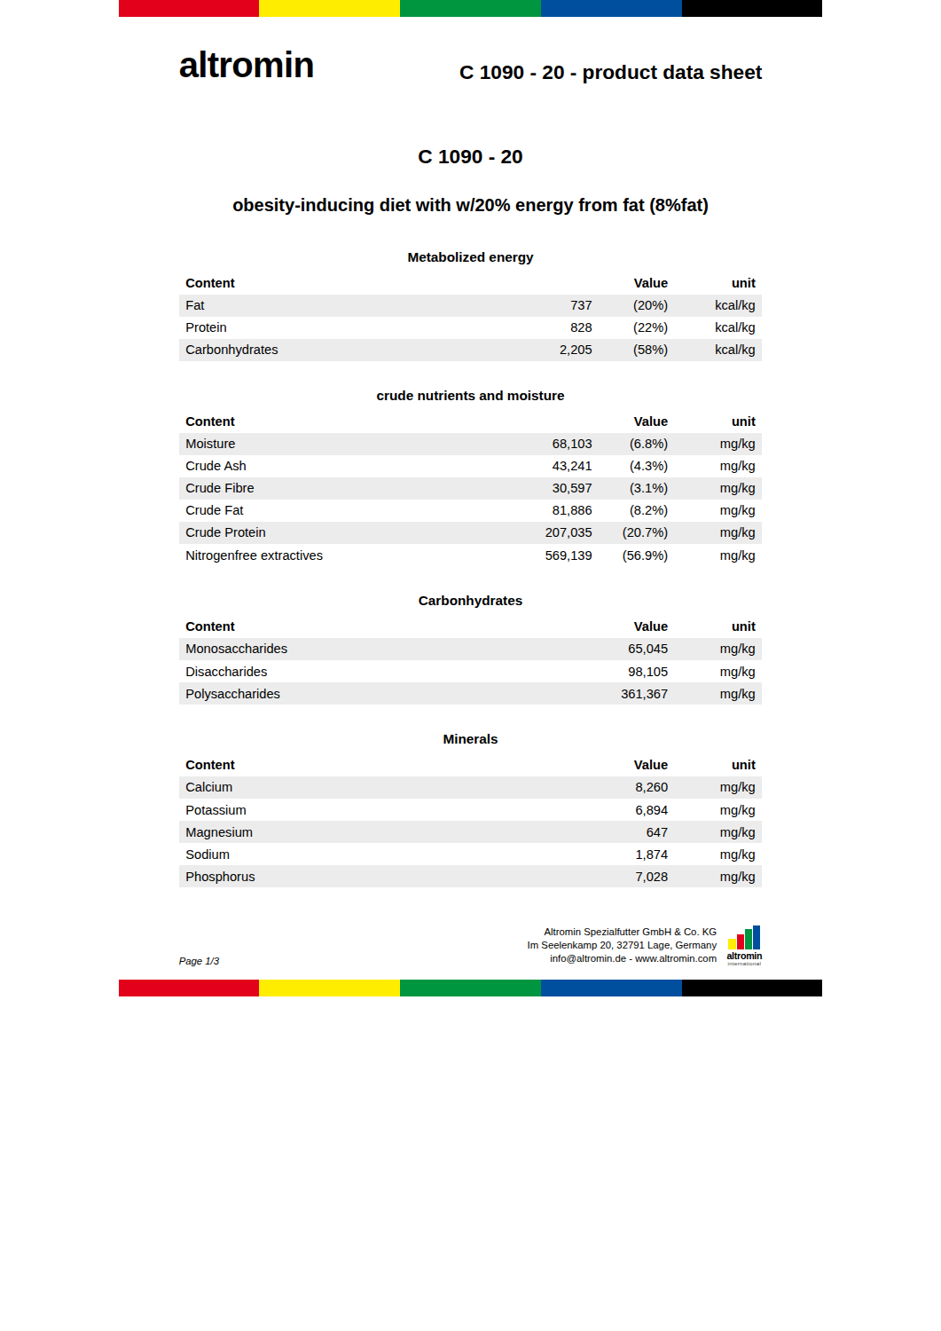altromin
C 1090 - 20 - product data sheet
C 1090 - 20
obesity-inducing diet with w/20% energy from fat (8%fat)
Metabolized energy
| Content | Value | unit |
| --- | --- | --- |
| Fat | 737 | (20%) | kcal/kg |
| Protein | 828 | (22%) | kcal/kg |
| Carbonhydrates | 2,205 | (58%) | kcal/kg |
crude nutrients and moisture
| Content | Value | unit |
| --- | --- | --- |
| Moisture | 68,103 | (6.8%) | mg/kg |
| Crude Ash | 43,241 | (4.3%) | mg/kg |
| Crude Fibre | 30,597 | (3.1%) | mg/kg |
| Crude Fat | 81,886 | (8.2%) | mg/kg |
| Crude Protein | 207,035 | (20.7%) | mg/kg |
| Nitrogenfree extractives | 569,139 | (56.9%) | mg/kg |
Carbonhydrates
| Content | Value | unit |
| --- | --- | --- |
| Monosaccharides | 65,045 | mg/kg |
| Disaccharides | 98,105 | mg/kg |
| Polysaccharides | 361,367 | mg/kg |
Minerals
| Content | Value | unit |
| --- | --- | --- |
| Calcium | 8,260 | mg/kg |
| Potassium | 6,894 | mg/kg |
| Magnesium | 647 | mg/kg |
| Sodium | 1,874 | mg/kg |
| Phosphorus | 7,028 | mg/kg |
Page 1/3
Altromin Spezialfutter GmbH & Co. KG
Im Seelenkamp 20, 32791 Lage, Germany
info@altromin.de - www.altromin.com
altromin
international